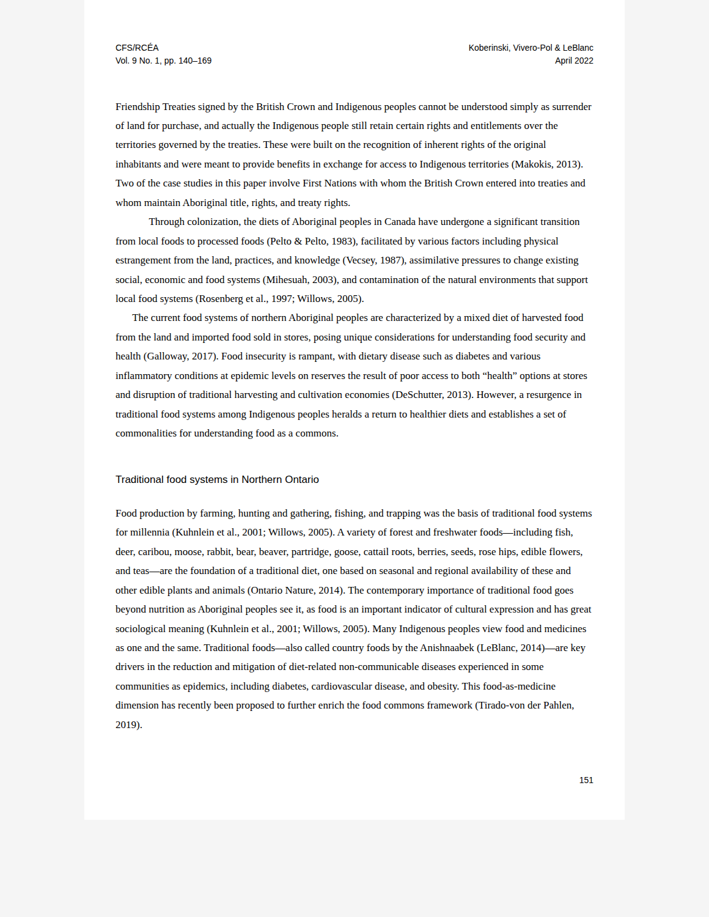CFS/RCÉA
Vol. 9 No. 1, pp. 140–169
Koberinski, Vivero-Pol & LeBlanc
April 2022
Friendship Treaties signed by the British Crown and Indigenous peoples cannot be understood simply as surrender of land for purchase, and actually the Indigenous people still retain certain rights and entitlements over the territories governed by the treaties. These were built on the recognition of inherent rights of the original inhabitants and were meant to provide benefits in exchange for access to Indigenous territories (Makokis, 2013). Two of the case studies in this paper involve First Nations with whom the British Crown entered into treaties and whom maintain Aboriginal title, rights, and treaty rights.
Through colonization, the diets of Aboriginal peoples in Canada have undergone a significant transition from local foods to processed foods (Pelto & Pelto, 1983), facilitated by various factors including physical estrangement from the land, practices, and knowledge (Vecsey, 1987), assimilative pressures to change existing social, economic and food systems (Mihesuah, 2003), and contamination of the natural environments that support local food systems (Rosenberg et al., 1997; Willows, 2005).
The current food systems of northern Aboriginal peoples are characterized by a mixed diet of harvested food from the land and imported food sold in stores, posing unique considerations for understanding food security and health (Galloway, 2017). Food insecurity is rampant, with dietary disease such as diabetes and various inflammatory conditions at epidemic levels on reserves the result of poor access to both “health” options at stores and disruption of traditional harvesting and cultivation economies (DeSchutter, 2013). However, a resurgence in traditional food systems among Indigenous peoples heralds a return to healthier diets and establishes a set of commonalities for understanding food as a commons.
Traditional food systems in Northern Ontario
Food production by farming, hunting and gathering, fishing, and trapping was the basis of traditional food systems for millennia (Kuhnlein et al., 2001; Willows, 2005). A variety of forest and freshwater foods—including fish, deer, caribou, moose, rabbit, bear, beaver, partridge, goose, cattail roots, berries, seeds, rose hips, edible flowers, and teas—are the foundation of a traditional diet, one based on seasonal and regional availability of these and other edible plants and animals (Ontario Nature, 2014). The contemporary importance of traditional food goes beyond nutrition as Aboriginal peoples see it, as food is an important indicator of cultural expression and has great sociological meaning (Kuhnlein et al., 2001; Willows, 2005). Many Indigenous peoples view food and medicines as one and the same. Traditional foods—also called country foods by the Anishnaabek (LeBlanc, 2014)—are key drivers in the reduction and mitigation of diet-related non-communicable diseases experienced in some communities as epidemics, including diabetes, cardiovascular disease, and obesity. This food-as-medicine dimension has recently been proposed to further enrich the food commons framework (Tirado-von der Pahlen, 2019).
151